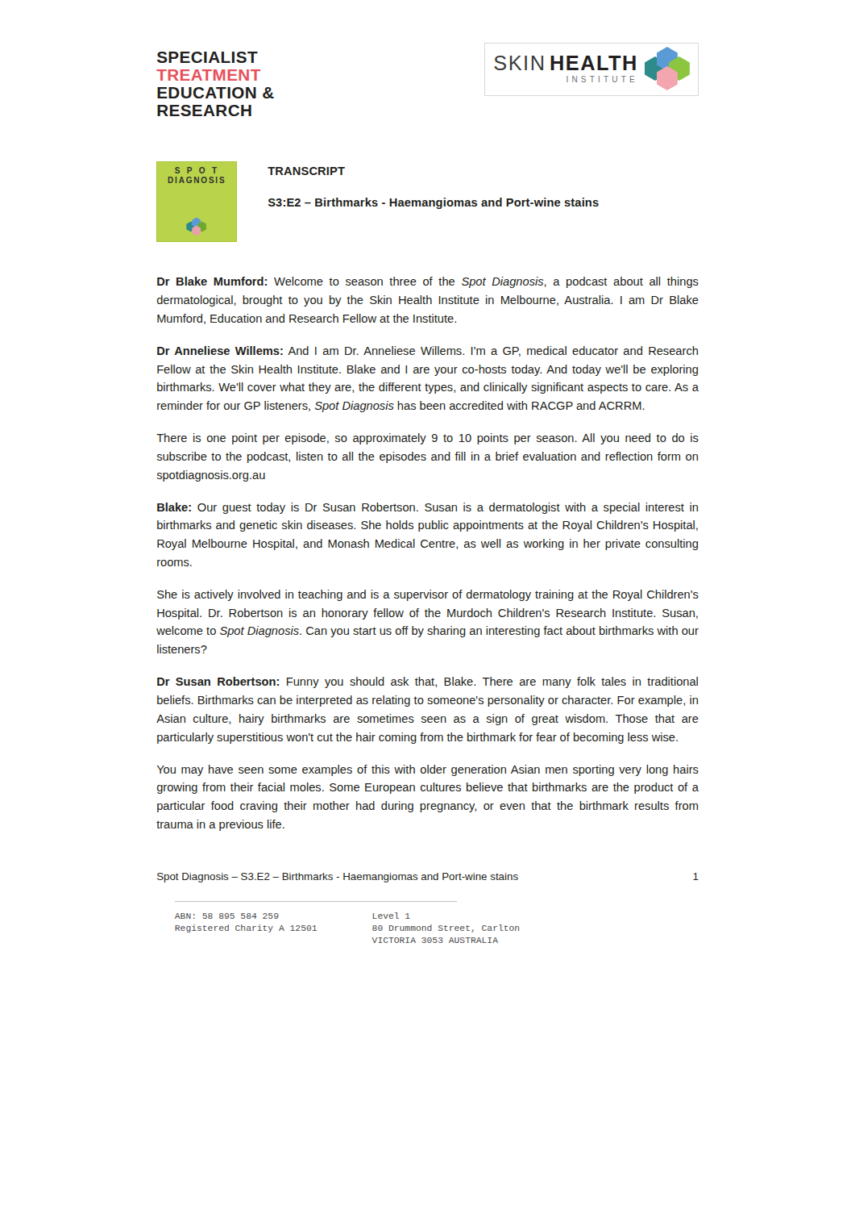Specialist
Treatment
Education &
Research
SKIN HEALTH
INSTITUTE
S P O T
DIAGNOSIS
TRANSCRIPT
S3:E2 – Birthmarks - Haemangiomas and Port-wine stains
Dr Blake Mumford: Welcome to season three of the Spot Diagnosis, a podcast about all things dermatological, brought to you by the Skin Health Institute in Melbourne, Australia. I am Dr Blake Mumford, Education and Research Fellow at the Institute.
Dr Anneliese Willems: And I am Dr. Anneliese Willems. I'm a GP, medical educator and Research Fellow at the Skin Health Institute. Blake and I are your co-hosts today. And today we'll be exploring birthmarks. We'll cover what they are, the different types, and clinically significant aspects to care. As a reminder for our GP listeners, Spot Diagnosis has been accredited with RACGP and ACRRM.
There is one point per episode, so approximately 9 to 10 points per season. All you need to do is subscribe to the podcast, listen to all the episodes and fill in a brief evaluation and reflection form on spotdiagnosis.org.au
Blake: Our guest today is Dr Susan Robertson. Susan is a dermatologist with a special interest in birthmarks and genetic skin diseases. She holds public appointments at the Royal Children's Hospital, Royal Melbourne Hospital, and Monash Medical Centre, as well as working in her private consulting rooms.
She is actively involved in teaching and is a supervisor of dermatology training at the Royal Children's Hospital. Dr. Robertson is an honorary fellow of the Murdoch Children's Research Institute. Susan, welcome to Spot Diagnosis. Can you start us off by sharing an interesting fact about birthmarks with our listeners?
Dr Susan Robertson: Funny you should ask that, Blake. There are many folk tales in traditional beliefs. Birthmarks can be interpreted as relating to someone's personality or character. For example, in Asian culture, hairy birthmarks are sometimes seen as a sign of great wisdom. Those that are particularly superstitious won't cut the hair coming from the birthmark for fear of becoming less wise.
You may have seen some examples of this with older generation Asian men sporting very long hairs growing from their facial moles. Some European cultures believe that birthmarks are the product of a particular food craving their mother had during pregnancy, or even that the birthmark results from trauma in a previous life.
Spot Diagnosis – S3.E2 – Birthmarks - Haemangiomas and Port-wine stains 1
ABN: 58 895 584 259
Registered Charity A 12501
Level 1
80 Drummond Street, Carlton
VICTORIA 3053 AUSTRALIA